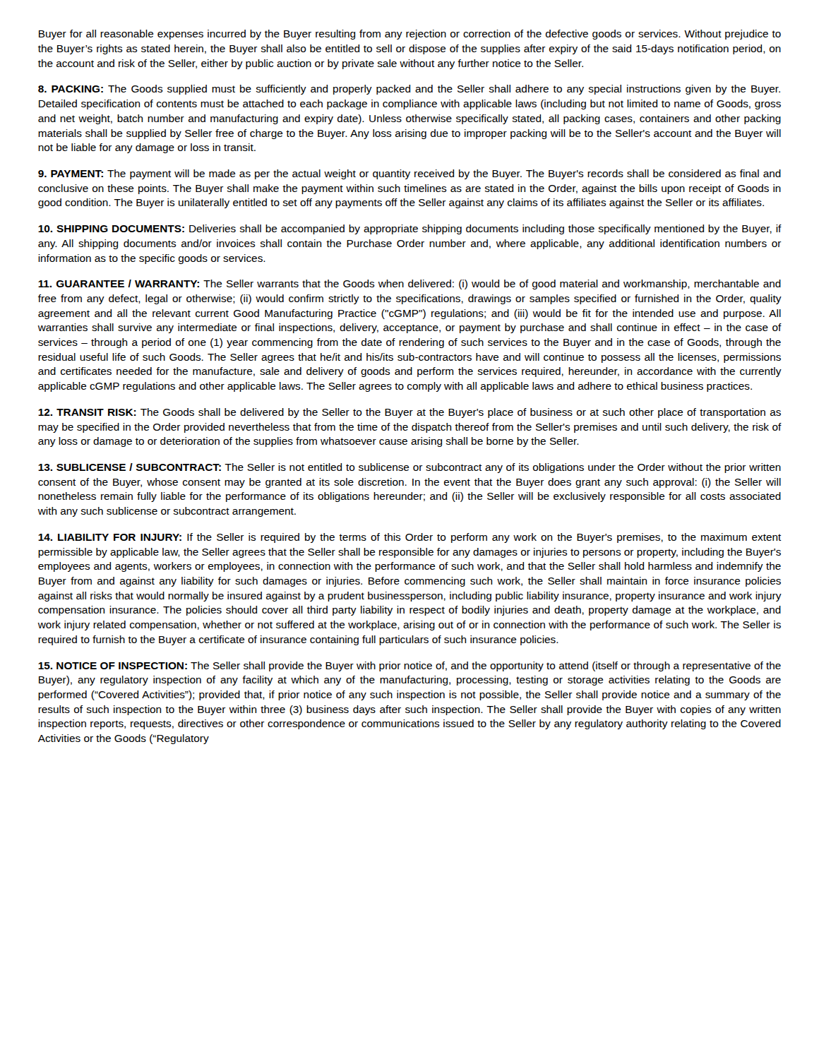Buyer for all reasonable expenses incurred by the Buyer resulting from any rejection or correction of the defective goods or services. Without prejudice to the Buyer’s rights as stated herein, the Buyer shall also be entitled to sell or dispose of the supplies after expiry of the said 15-days notification period, on the account and risk of the Seller, either by public auction or by private sale without any further notice to the Seller.
8. PACKING: The Goods supplied must be sufficiently and properly packed and the Seller shall adhere to any special instructions given by the Buyer. Detailed specification of contents must be attached to each package in compliance with applicable laws (including but not limited to name of Goods, gross and net weight, batch number and manufacturing and expiry date). Unless otherwise specifically stated, all packing cases, containers and other packing materials shall be supplied by Seller free of charge to the Buyer. Any loss arising due to improper packing will be to the Seller's account and the Buyer will not be liable for any damage or loss in transit.
9. PAYMENT: The payment will be made as per the actual weight or quantity received by the Buyer. The Buyer's records shall be considered as final and conclusive on these points. The Buyer shall make the payment within such timelines as are stated in the Order, against the bills upon receipt of Goods in good condition. The Buyer is unilaterally entitled to set off any payments off the Seller against any claims of its affiliates against the Seller or its affiliates.
10. SHIPPING DOCUMENTS: Deliveries shall be accompanied by appropriate shipping documents including those specifically mentioned by the Buyer, if any. All shipping documents and/or invoices shall contain the Purchase Order number and, where applicable, any additional identification numbers or information as to the specific goods or services.
11. GUARANTEE / WARRANTY: The Seller warrants that the Goods when delivered: (i) would be of good material and workmanship, merchantable and free from any defect, legal or otherwise; (ii) would confirm strictly to the specifications, drawings or samples specified or furnished in the Order, quality agreement and all the relevant current Good Manufacturing Practice ("cGMP") regulations; and (iii) would be fit for the intended use and purpose. All warranties shall survive any intermediate or final inspections, delivery, acceptance, or payment by purchase and shall continue in effect – in the case of services – through a period of one (1) year commencing from the date of rendering of such services to the Buyer and in the case of Goods, through the residual useful life of such Goods. The Seller agrees that he/it and his/its sub-contractors have and will continue to possess all the licenses, permissions and certificates needed for the manufacture, sale and delivery of goods and perform the services required, hereunder, in accordance with the currently applicable cGMP regulations and other applicable laws. The Seller agrees to comply with all applicable laws and adhere to ethical business practices.
12. TRANSIT RISK: The Goods shall be delivered by the Seller to the Buyer at the Buyer's place of business or at such other place of transportation as may be specified in the Order provided nevertheless that from the time of the dispatch thereof from the Seller's premises and until such delivery, the risk of any loss or damage to or deterioration of the supplies from whatsoever cause arising shall be borne by the Seller.
13. SUBLICENSE / SUBCONTRACT: The Seller is not entitled to sublicense or subcontract any of its obligations under the Order without the prior written consent of the Buyer, whose consent may be granted at its sole discretion. In the event that the Buyer does grant any such approval: (i) the Seller will nonetheless remain fully liable for the performance of its obligations hereunder; and (ii) the Seller will be exclusively responsible for all costs associated with any such sublicense or subcontract arrangement.
14. LIABILITY FOR INJURY: If the Seller is required by the terms of this Order to perform any work on the Buyer's premises, to the maximum extent permissible by applicable law, the Seller agrees that the Seller shall be responsible for any damages or injuries to persons or property, including the Buyer's employees and agents, workers or employees, in connection with the performance of such work, and that the Seller shall hold harmless and indemnify the Buyer from and against any liability for such damages or injuries. Before commencing such work, the Seller shall maintain in force insurance policies against all risks that would normally be insured against by a prudent businessperson, including public liability insurance, property insurance and work injury compensation insurance. The policies should cover all third party liability in respect of bodily injuries and death, property damage at the workplace, and work injury related compensation, whether or not suffered at the workplace, arising out of or in connection with the performance of such work. The Seller is required to furnish to the Buyer a certificate of insurance containing full particulars of such insurance policies.
15. NOTICE OF INSPECTION: The Seller shall provide the Buyer with prior notice of, and the opportunity to attend (itself or through a representative of the Buyer), any regulatory inspection of any facility at which any of the manufacturing, processing, testing or storage activities relating to the Goods are performed (“Covered Activities”); provided that, if prior notice of any such inspection is not possible, the Seller shall provide notice and a summary of the results of such inspection to the Buyer within three (3) business days after such inspection. The Seller shall provide the Buyer with copies of any written inspection reports, requests, directives or other correspondence or communications issued to the Seller by any regulatory authority relating to the Covered Activities or the Goods (“Regulatory